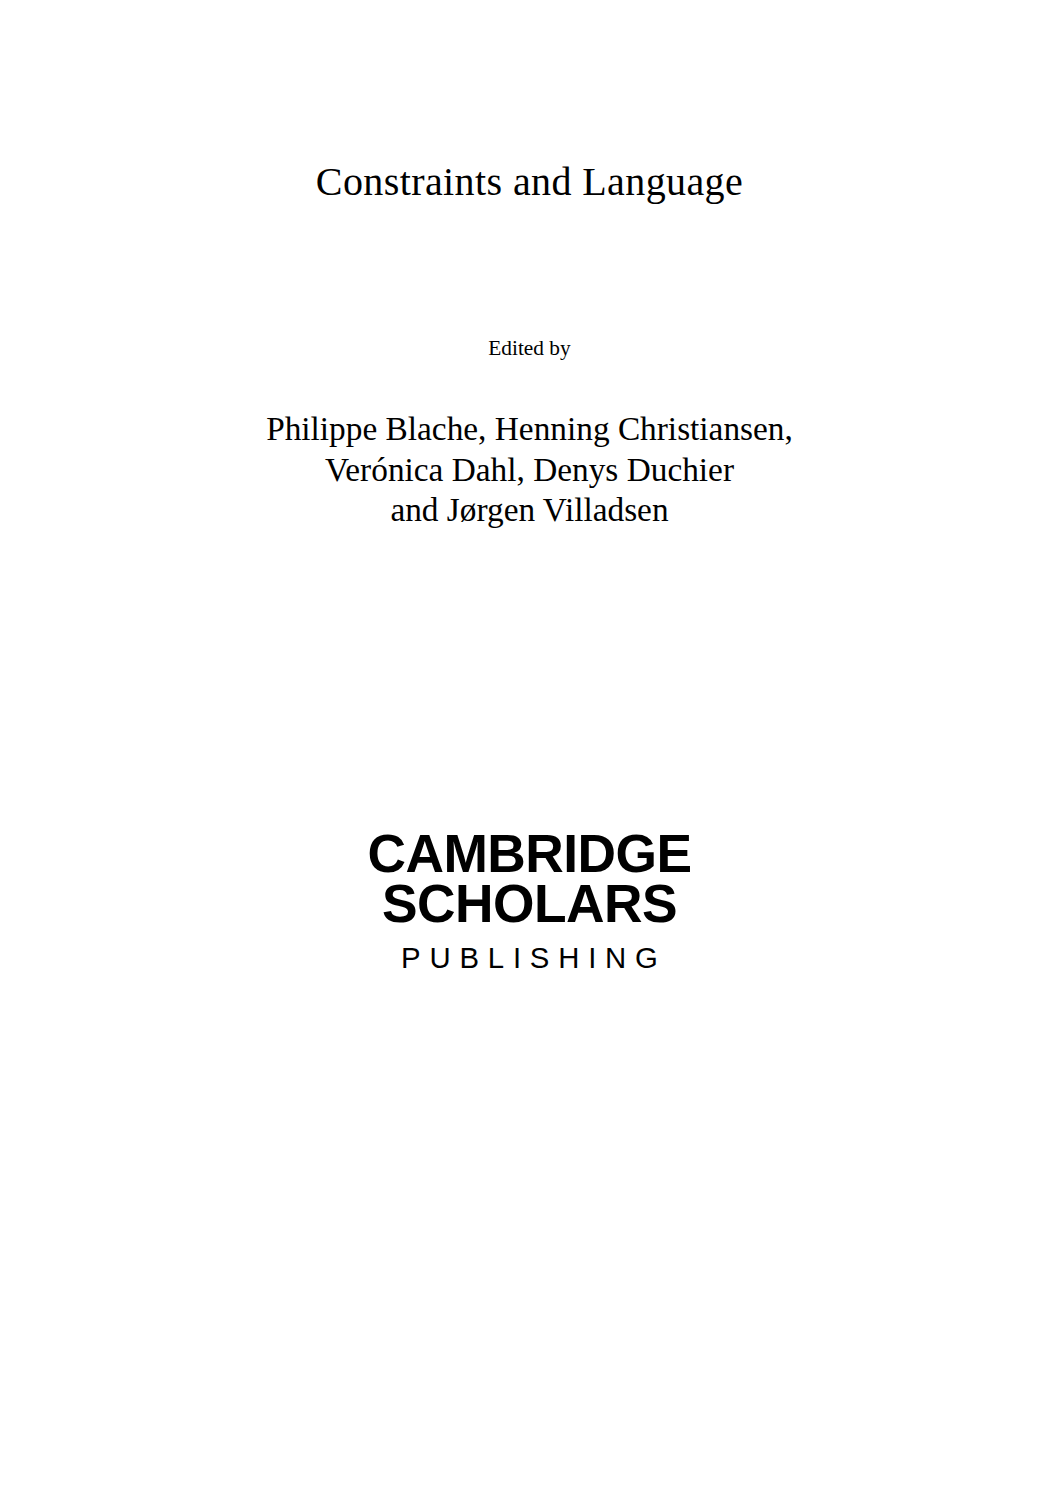Constraints and Language
Edited by
Philippe Blache, Henning Christiansen,
Verónica Dahl, Denys Duchier
and Jørgen Villadsen
CAMBRIDGE SCHOLARS PUBLISHING